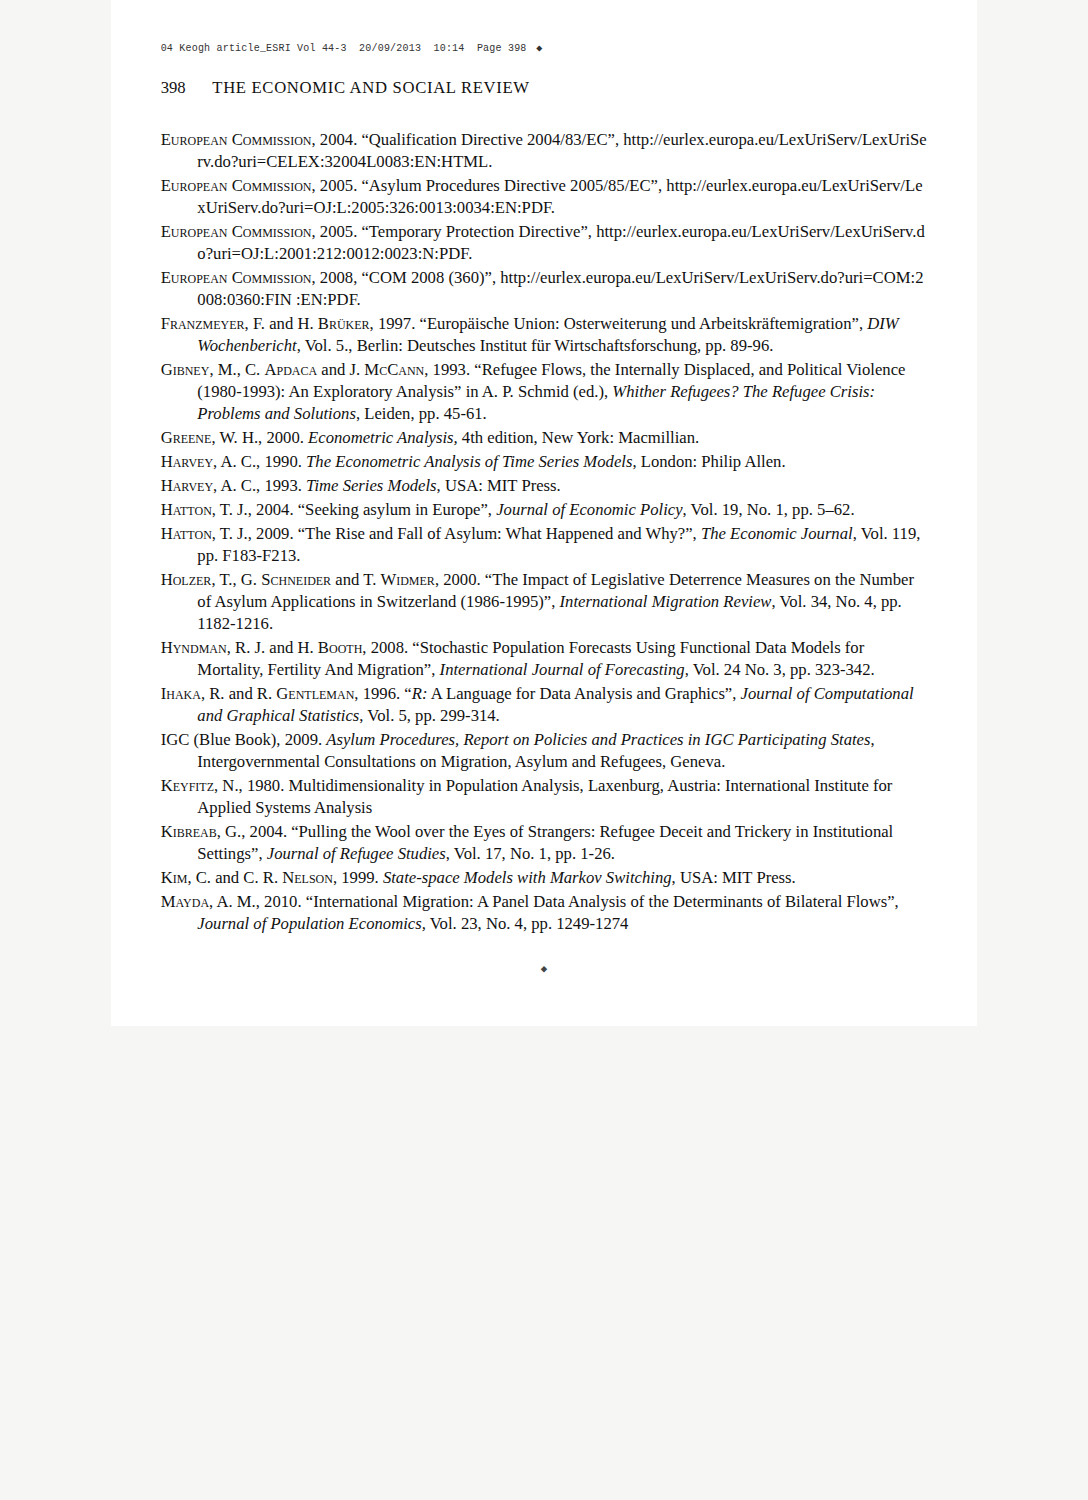04 Keogh article_ESRI Vol 44-3 20/09/2013 10:14 Page 398 ◆
398
The Economic and Social Review
European Commission, 2004. “Qualification Directive 2004/83/EC”, http://eurlex.europa.eu/LexUriServ/LexUriServ.do?uri=CELEX:32004L0083:EN:HTML.
European Commission, 2005. “Asylum Procedures Directive 2005/85/EC”, http://eurlex.europa.eu/LexUriServ/LexUriServ.do?uri=OJ:L:2005:326:0013:0034:EN:PDF.
European Commission, 2005. “Temporary Protection Directive”, http://eurlex.europa.eu/LexUriServ/LexUriServ.do?uri=OJ:L:2001:212:0012:0023:N:PDF.
European Commission, 2008, “COM 2008 (360)”, http://eurlex.europa.eu/LexUriServ/LexUriServ.do?uri=COM:2008:0360:FIN :EN:PDF.
Franzmeyer, F. and H. Brüker, 1997. “Europäische Union: Osterweiterung und Arbeitskräftemigration”, DIW Wochenbericht, Vol. 5., Berlin: Deutsches Institut für Wirtschaftsforschung, pp. 89-96.
Gibney, M., C. Apdaca and J. McCann, 1993. “Refugee Flows, the Internally Displaced, and Political Violence (1980-1993): An Exploratory Analysis” in A. P. Schmid (ed.), Whither Refugees? The Refugee Crisis: Problems and Solutions, Leiden, pp. 45-61.
Greene, W. H., 2000. Econometric Analysis, 4th edition, New York: Macmillian.
Harvey, A. C., 1990. The Econometric Analysis of Time Series Models, London: Philip Allen.
Harvey, A. C., 1993. Time Series Models, USA: MIT Press.
Hatton, T. J., 2004. “Seeking asylum in Europe”, Journal of Economic Policy, Vol. 19, No. 1, pp. 5–62.
Hatton, T. J., 2009. “The Rise and Fall of Asylum: What Happened and Why?”, The Economic Journal, Vol. 119, pp. F183-F213.
Holzer, T., G. Schneider and T. Widmer, 2000. “The Impact of Legislative Deterrence Measures on the Number of Asylum Applications in Switzerland (1986-1995)”, International Migration Review, Vol. 34, No. 4, pp. 1182-1216.
Hyndman, R. J. and H. Booth, 2008. “Stochastic Population Forecasts Using Functional Data Models for Mortality, Fertility And Migration”, International Journal of Forecasting, Vol. 24 No. 3, pp. 323-342.
Ihaka, R. and R. Gentleman, 1996. “R: A Language for Data Analysis and Graphics”, Journal of Computational and Graphical Statistics, Vol. 5, pp. 299-314.
IGC (Blue Book), 2009. Asylum Procedures, Report on Policies and Practices in IGC Participating States, Intergovernmental Consultations on Migration, Asylum and Refugees, Geneva.
Keyfitz, N., 1980. Multidimensionality in Population Analysis, Laxenburg, Austria: International Institute for Applied Systems Analysis
Kibreab, G., 2004. “Pulling the Wool over the Eyes of Strangers: Refugee Deceit and Trickery in Institutional Settings”, Journal of Refugee Studies, Vol. 17, No. 1, pp. 1-26.
Kim, C. and C. R. Nelson, 1999. State-space Models with Markov Switching, USA: MIT Press.
Mayda, A. M., 2010. “International Migration: A Panel Data Analysis of the Determinants of Bilateral Flows”, Journal of Population Economics, Vol. 23, No. 4, pp. 1249-1274
◆